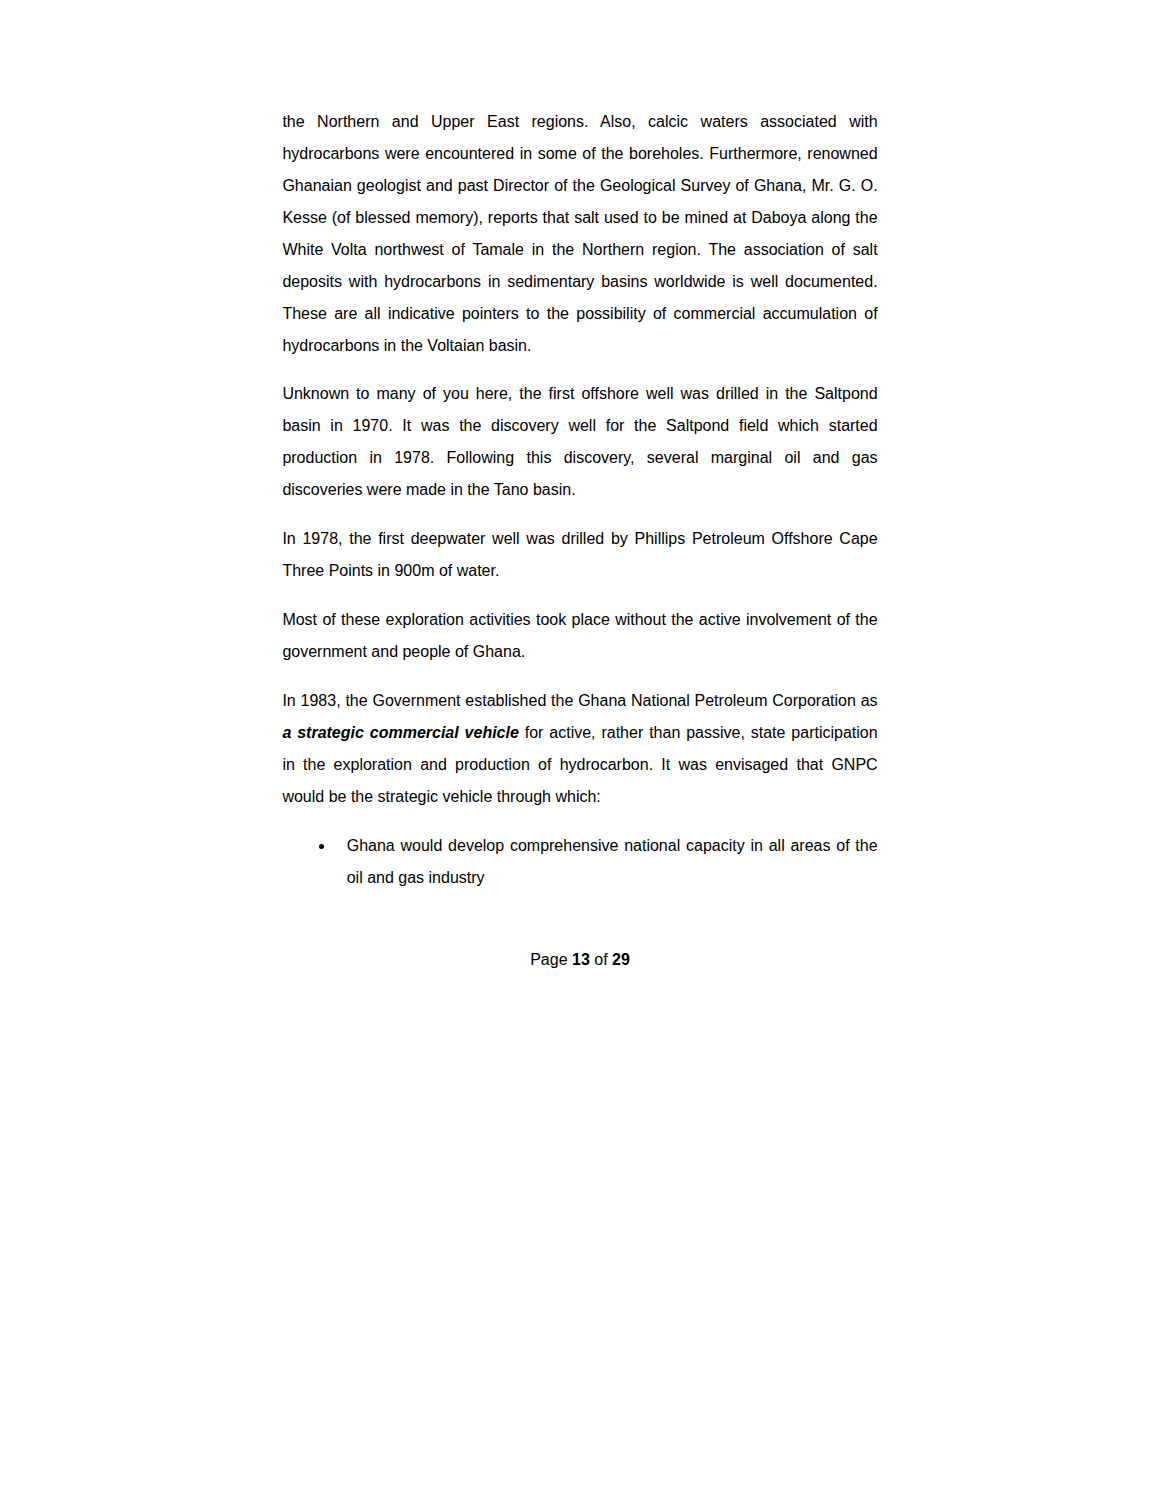the Northern and Upper East regions. Also, calcic waters associated with hydrocarbons were encountered in some of the boreholes. Furthermore, renowned Ghanaian geologist and past Director of the Geological Survey of Ghana, Mr. G. O. Kesse (of blessed memory), reports that salt used to be mined at Daboya along the White Volta northwest of Tamale in the Northern region. The association of salt deposits with hydrocarbons in sedimentary basins worldwide is well documented. These are all indicative pointers to the possibility of commercial accumulation of hydrocarbons in the Voltaian basin.
Unknown to many of you here, the first offshore well was drilled in the Saltpond basin in 1970. It was the discovery well for the Saltpond field which started production in 1978. Following this discovery, several marginal oil and gas discoveries were made in the Tano basin.
In 1978, the first deepwater well was drilled by Phillips Petroleum Offshore Cape Three Points in 900m of water.
Most of these exploration activities took place without the active involvement of the government and people of Ghana.
In 1983, the Government established the Ghana National Petroleum Corporation as a strategic commercial vehicle for active, rather than passive, state participation in the exploration and production of hydrocarbon. It was envisaged that GNPC would be the strategic vehicle through which:
Ghana would develop comprehensive national capacity in all areas of the oil and gas industry
Page 13 of 29